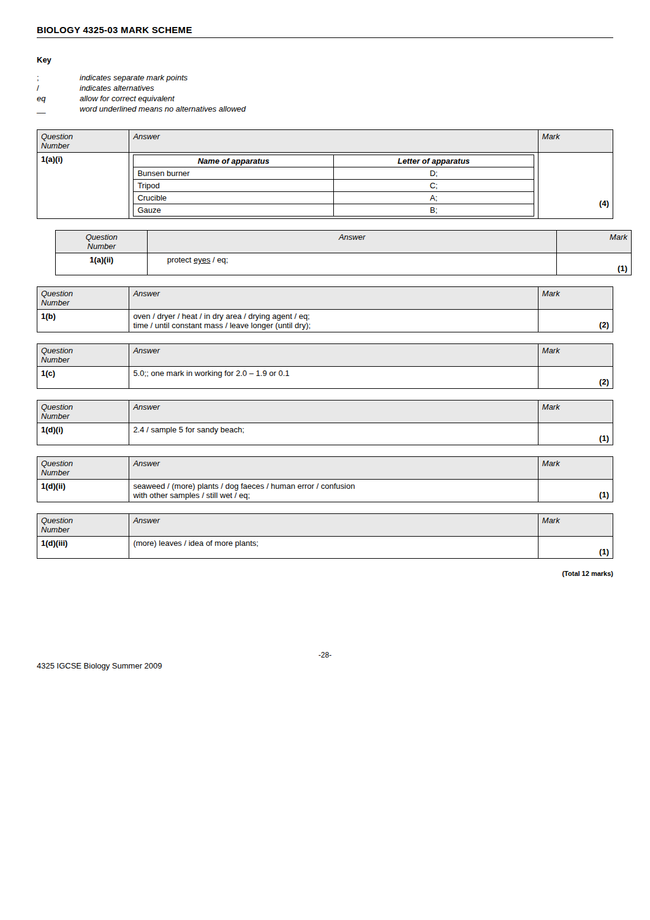BIOLOGY 4325-03 MARK SCHEME
Key
;
indicates separate mark points
/
indicates alternatives
eq
allow for correct equivalent
__
word underlined means no alternatives allowed
| Question Number | Answer | Mark |
| 1(a)(i) | / Name of apparatus / Letter of apparatus / / Bunsen burner / D; / / Tripod / C; / / Crucible / A; / / Gauze / B; / | (4) |
| Question Number | Answer | Mark |
| 1(a)(ii) | protect eyes / eq; | (1) |
| Question Number | Answer | Mark |
| 1(b) | oven / dryer / heat / in dry area / drying agent / eq; time / until constant mass / leave longer (until dry); | (2) |
| Question Number | Answer | Mark |
| 1(c) | 5.0;; one mark in working for 2.0 – 1.9 or 0.1 | (2) |
| Question Number | Answer | Mark |
| 1(d)(i) | 2.4 / sample 5 for sandy beach; | (1) |
| Question Number | Answer | Mark |
| 1(d)(ii) | seaweed / (more) plants / dog faeces / human error / confusion with other samples / still wet / eq; | (1) |
| Question Number | Answer | Mark |
| 1(d)(iii) | (more) leaves / idea of more plants; | (1) |
(Total 12 marks)
-28-
4325 IGCSE Biology Summer 2009